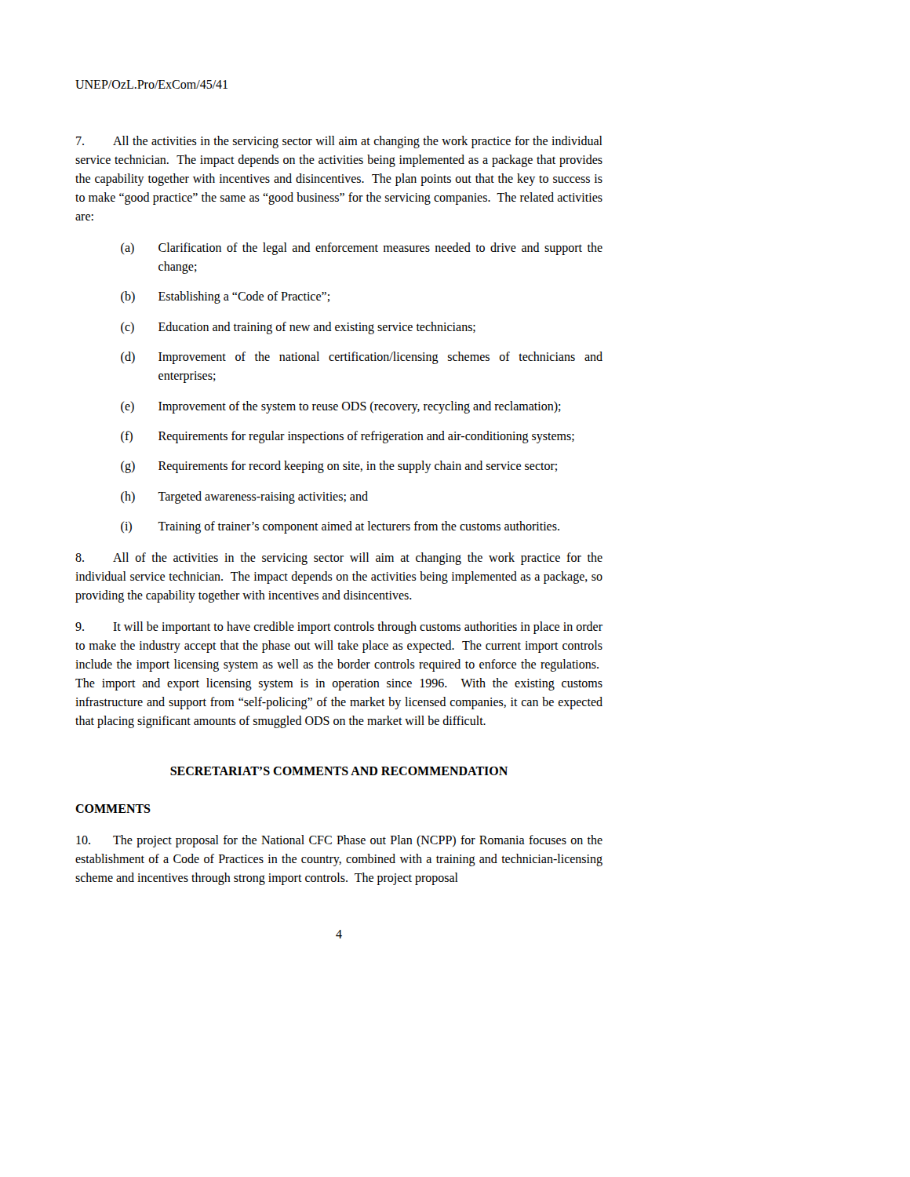UNEP/OzL.Pro/ExCom/45/41
7. All the activities in the servicing sector will aim at changing the work practice for the individual service technician. The impact depends on the activities being implemented as a package that provides the capability together with incentives and disincentives. The plan points out that the key to success is to make “good practice” the same as “good business” for the servicing companies. The related activities are:
(a) Clarification of the legal and enforcement measures needed to drive and support the change;
(b) Establishing a “Code of Practice”;
(c) Education and training of new and existing service technicians;
(d) Improvement of the national certification/licensing schemes of technicians and enterprises;
(e) Improvement of the system to reuse ODS (recovery, recycling and reclamation);
(f) Requirements for regular inspections of refrigeration and air-conditioning systems;
(g) Requirements for record keeping on site, in the supply chain and service sector;
(h) Targeted awareness-raising activities; and
(i) Training of trainer’s component aimed at lecturers from the customs authorities.
8. All of the activities in the servicing sector will aim at changing the work practice for the individual service technician. The impact depends on the activities being implemented as a package, so providing the capability together with incentives and disincentives.
9. It will be important to have credible import controls through customs authorities in place in order to make the industry accept that the phase out will take place as expected. The current import controls include the import licensing system as well as the border controls required to enforce the regulations. The import and export licensing system is in operation since 1996. With the existing customs infrastructure and support from “self-policing” of the market by licensed companies, it can be expected that placing significant amounts of smuggled ODS on the market will be difficult.
SECRETARIAT’S COMMENTS AND RECOMMENDATION
COMMENTS
10. The project proposal for the National CFC Phase out Plan (NCPP) for Romania focuses on the establishment of a Code of Practices in the country, combined with a training and technician-licensing scheme and incentives through strong import controls. The project proposal
4